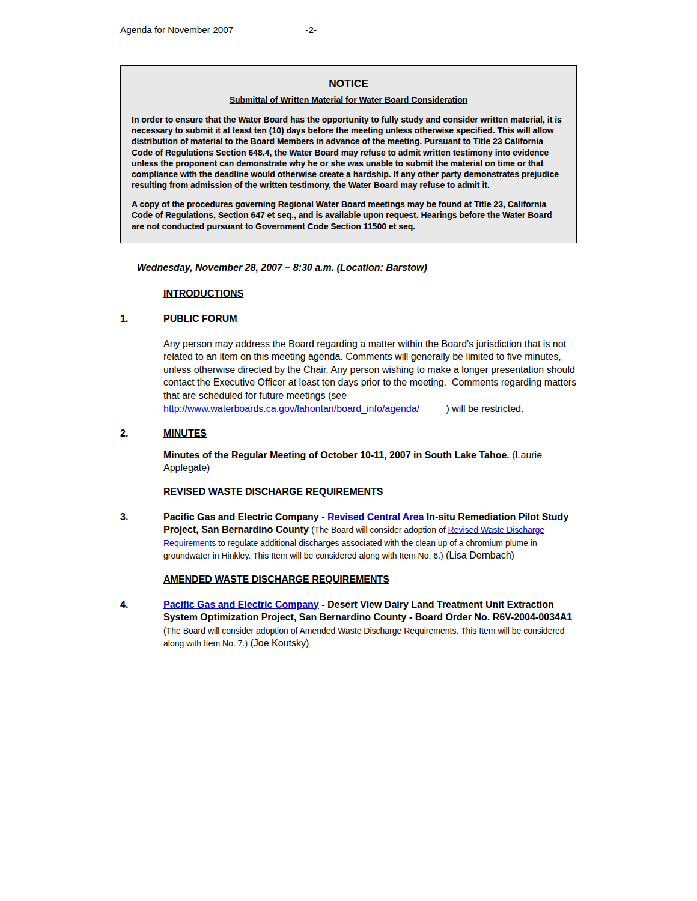Agenda for November 2007 -2-
NOTICE
Submittal of Written Material for Water Board Consideration
In order to ensure that the Water Board has the opportunity to fully study and consider written material, it is necessary to submit it at least ten (10) days before the meeting unless otherwise specified. This will allow distribution of material to the Board Members in advance of the meeting. Pursuant to Title 23 California Code of Regulations Section 648.4, the Water Board may refuse to admit written testimony into evidence unless the proponent can demonstrate why he or she was unable to submit the material on time or that compliance with the deadline would otherwise create a hardship. If any other party demonstrates prejudice resulting from admission of the written testimony, the Water Board may refuse to admit it.
A copy of the procedures governing Regional Water Board meetings may be found at Title 23, California Code of Regulations, Section 647 et seq., and is available upon request. Hearings before the Water Board are not conducted pursuant to Government Code Section 11500 et seq.
Wednesday, November 28, 2007 – 8:30 a.m. (Location: Barstow)
INTRODUCTIONS
1.
PUBLIC FORUM
Any person may address the Board regarding a matter within the Board's jurisdiction that is not related to an item on this meeting agenda. Comments will generally be limited to five minutes, unless otherwise directed by the Chair. Any person wishing to make a longer presentation should contact the Executive Officer at least ten days prior to the meeting. Comments regarding matters that are scheduled for future meetings (see http://www.waterboards.ca.gov/lahontan/board_info/agenda/ ) will be restricted.
2.
MINUTES
Minutes of the Regular Meeting of October 10-11, 2007 in South Lake Tahoe. (Laurie Applegate)
REVISED WASTE DISCHARGE REQUIREMENTS
3.
Pacific Gas and Electric Company - Revised Central Area In-situ Remediation Pilot Study Project, San Bernardino County (The Board will consider adoption of Revised Waste Discharge Requirements to regulate additional discharges associated with the clean up of a chromium plume in groundwater in Hinkley. This Item will be considered along with Item No. 6.) (Lisa Dernbach)
AMENDED WASTE DISCHARGE REQUIREMENTS
4.
Pacific Gas and Electric Company - Desert View Dairy Land Treatment Unit Extraction System Optimization Project, San Bernardino County - Board Order No. R6V-2004-0034A1 (The Board will consider adoption of Amended Waste Discharge Requirements. This Item will be considered along with Item No. 7.) (Joe Koutsky)